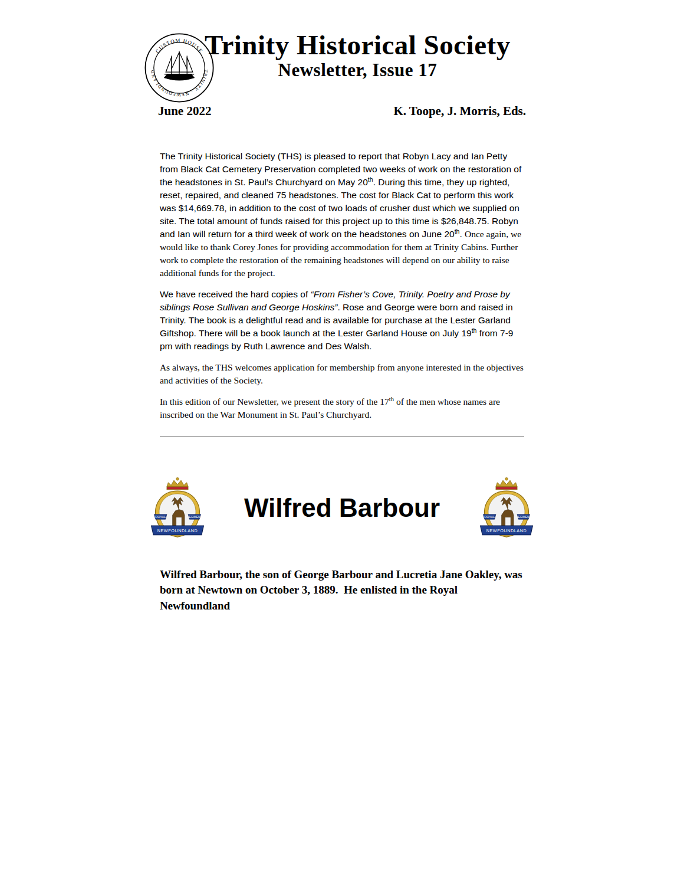CUSTOM HOUSE TRINITY · NEWFOUNDLAND
Trinity Historical Society
Newsletter, Issue 17
June 2022
K. Toope, J. Morris, Eds.
The Trinity Historical Society (THS) is pleased to report that Robyn Lacy and Ian Petty from Black Cat Cemetery Preservation completed two weeks of work on the restoration of the headstones in St. Paul’s Churchyard on May 20th. During this time, they up righted, reset, repaired, and cleaned 75 headstones. The cost for Black Cat to perform this work was $14,669.78, in addition to the cost of two loads of crusher dust which we supplied on site. The total amount of funds raised for this project up to this time is $26,848.75. Robyn and Ian will return for a third week of work on the headstones on June 20th. Once again, we would like to thank Corey Jones for providing accommodation for them at Trinity Cabins. Further work to complete the restoration of the remaining headstones will depend on our ability to raise additional funds for the project.
We have received the hard copies of “From Fisher’s Cove, Trinity. Poetry and Prose by siblings Rose Sullivan and George Hoskins”. Rose and George were born and raised in Trinity. The book is a delightful read and is available for purchase at the Lester Garland Giftshop. There will be a book launch at the Lester Garland House on July 19th from 7-9 pm with readings by Ruth Lawrence and Des Walsh.
As always, the THS welcomes application for membership from anyone interested in the objectives and activities of the Society.
In this edition of our Newsletter, we present the story of the 17th of the men whose names are inscribed on the War Monument in St. Paul’s Churchyard.
NEWFOUNDLAND ROYAL REGIMENT
Wilfred Barbour
NEWFOUNDLAND ROYAL REGIMENT
Wilfred Barbour, the son of George Barbour and Lucretia Jane Oakley, was born at Newtown on October 3, 1889. He enlisted in the Royal Newfoundland